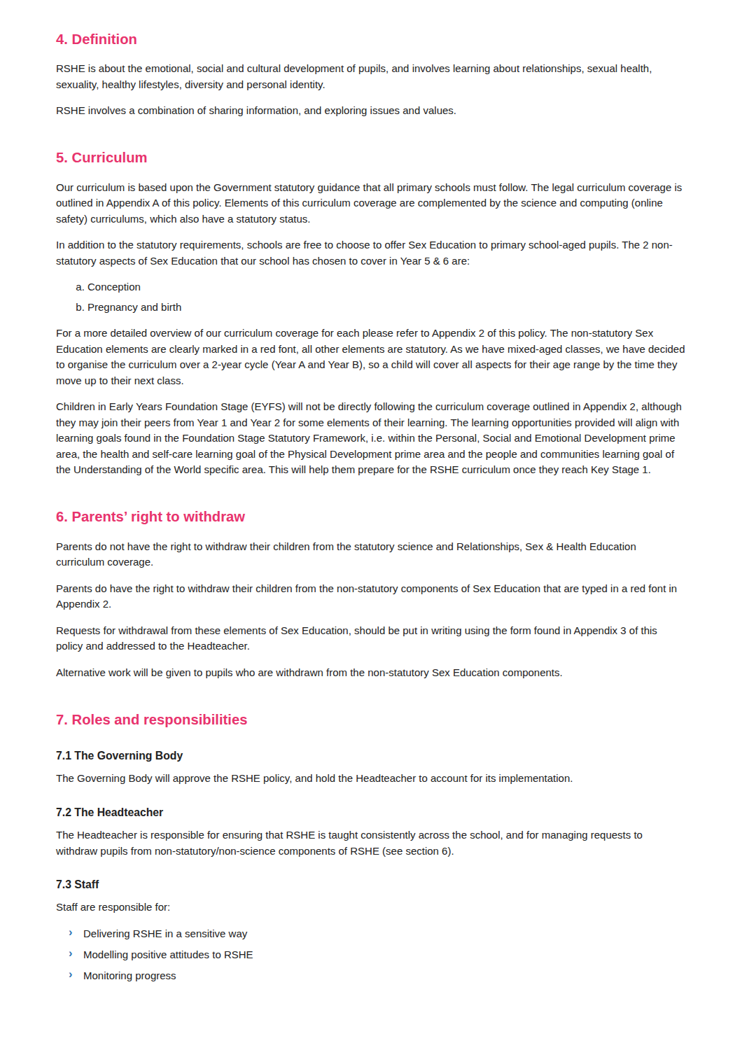4. Definition
RSHE is about the emotional, social and cultural development of pupils, and involves learning about relationships, sexual health, sexuality, healthy lifestyles, diversity and personal identity.
RSHE involves a combination of sharing information, and exploring issues and values.
5. Curriculum
Our curriculum is based upon the Government statutory guidance that all primary schools must follow. The legal curriculum coverage is outlined in Appendix A of this policy. Elements of this curriculum coverage are complemented by the science and computing (online safety) curriculums, which also have a statutory status.
In addition to the statutory requirements, schools are free to choose to offer Sex Education to primary school-aged pupils. The 2 non-statutory aspects of Sex Education that our school has chosen to cover in Year 5 & 6 are:
Conception
Pregnancy and birth
For a more detailed overview of our curriculum coverage for each please refer to Appendix 2 of this policy. The non-statutory Sex Education elements are clearly marked in a red font, all other elements are statutory. As we have mixed-aged classes, we have decided to organise the curriculum over a 2-year cycle (Year A and Year B), so a child will cover all aspects for their age range by the time they move up to their next class.
Children in Early Years Foundation Stage (EYFS) will not be directly following the curriculum coverage outlined in Appendix 2, although they may join their peers from Year 1 and Year 2 for some elements of their learning. The learning opportunities provided will align with learning goals found in the Foundation Stage Statutory Framework, i.e. within the Personal, Social and Emotional Development prime area, the health and self-care learning goal of the Physical Development prime area and the people and communities learning goal of the Understanding of the World specific area. This will help them prepare for the RSHE curriculum once they reach Key Stage 1.
6. Parents’ right to withdraw
Parents do not have the right to withdraw their children from the statutory science and Relationships, Sex & Health Education curriculum coverage.
Parents do have the right to withdraw their children from the non-statutory components of Sex Education that are typed in a red font in Appendix 2.
Requests for withdrawal from these elements of Sex Education, should be put in writing using the form found in Appendix 3 of this policy and addressed to the Headteacher.
Alternative work will be given to pupils who are withdrawn from the non-statutory Sex Education components.
7. Roles and responsibilities
7.1 The Governing Body
The Governing Body will approve the RSHE policy, and hold the Headteacher to account for its implementation.
7.2 The Headteacher
The Headteacher is responsible for ensuring that RSHE is taught consistently across the school, and for managing requests to withdraw pupils from non-statutory/non-science components of RSHE (see section 6).
7.3 Staff
Staff are responsible for:
Delivering RSHE in a sensitive way
Modelling positive attitudes to RSHE
Monitoring progress